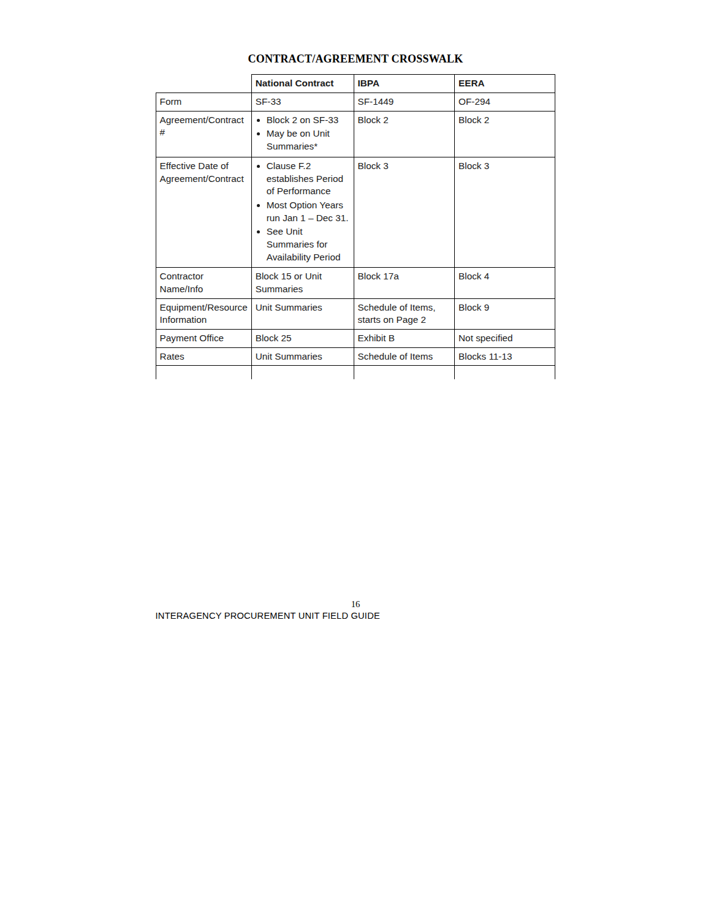CONTRACT/AGREEMENT CROSSWALK
| | National Contract | IBPA | EERA |
| --- | --- | --- | --- |
| Form | SF-33 | SF-1449 | OF-294 |
| Agreement/Contract # | Block 2 on SF-33 May be on Unit Summaries* | Block 2 | Block 2 |
| Effective Date of Agreement/Contract | Clause F.2 establishes Period of Performance Most Option Years run Jan 1 – Dec 31. See Unit Summaries for Availability Period | Block 3 | Block 3 |
| Contractor Name/Info | Block 15 or Unit Summaries | Block 17a | Block 4 |
| Equipment/Resource Information | Unit Summaries | Schedule of Items, starts on Page 2 | Block 9 |
| Payment Office | Block 25 | Exhibit B | Not specified |
| Rates | Unit Summaries | Schedule of Items | Blocks 11-13 |
16
INTERAGENCY PROCUREMENT UNIT FIELD GUIDE